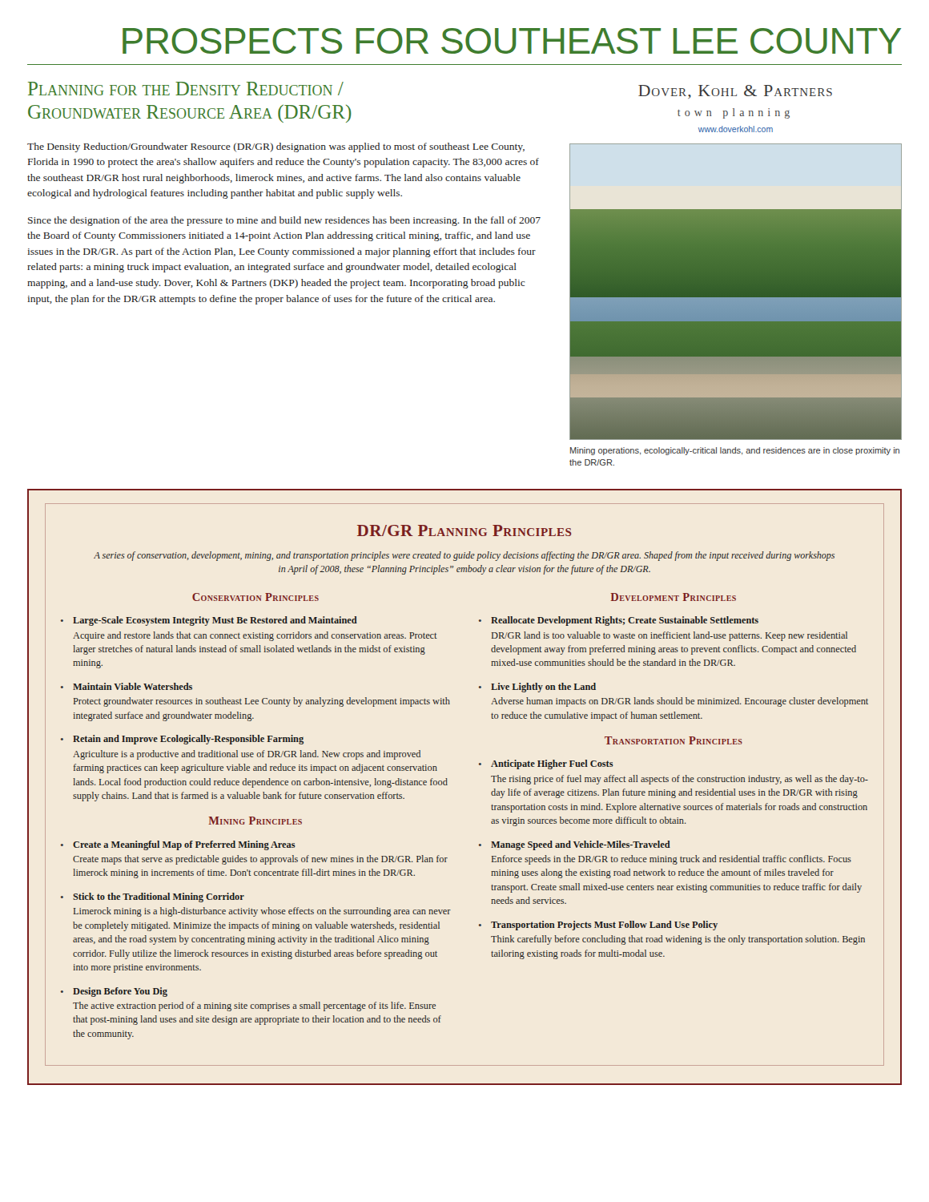PROSPECTS FOR SOUTHEAST LEE COUNTY
Planning for the Density Reduction /
Groundwater Resource Area (DR/GR)
The Density Reduction/Groundwater Resource (DR/GR) designation was applied to most of southeast Lee County, Florida in 1990 to protect the area's shallow aquifers and reduce the County's population capacity. The 83,000 acres of the southeast DR/GR host rural neighborhoods, limerock mines, and active farms. The land also contains valuable ecological and hydrological features including panther habitat and public supply wells.
Since the designation of the area the pressure to mine and build new residences has been increasing. In the fall of 2007 the Board of County Commissioners initiated a 14-point Action Plan addressing critical mining, traffic, and land use issues in the DR/GR. As part of the Action Plan, Lee County commissioned a major planning effort that includes four related parts: a mining truck impact evaluation, an integrated surface and groundwater model, detailed ecological mapping, and a land-use study. Dover, Kohl & Partners (DKP) headed the project team. Incorporating broad public input, the plan for the DR/GR attempts to define the proper balance of uses for the future of the critical area.
Dover, Kohl & Partners
town planning
www.doverkohl.com
Mining operations, ecologically-critical lands, and residences are in close proximity in the DR/GR.
DR/GR Planning Principles
A series of conservation, development, mining, and transportation principles were created to guide policy decisions affecting the DR/GR area. Shaped from the input received during workshops in April of 2008, these “Planning Principles” embody a clear vision for the future of the DR/GR.
Conservation Principles
Large-Scale Ecosystem Integrity Must Be Restored and Maintained Acquire and restore lands that can connect existing corridors and conservation areas. Protect larger stretches of natural lands instead of small isolated wetlands in the midst of existing mining.
Maintain Viable Watersheds Protect groundwater resources in southeast Lee County by analyzing development impacts with integrated surface and groundwater modeling.
Retain and Improve Ecologically-Responsible Farming Agriculture is a productive and traditional use of DR/GR land. New crops and improved farming practices can keep agriculture viable and reduce its impact on adjacent conservation lands. Local food production could reduce dependence on carbon-intensive, long-distance food supply chains. Land that is farmed is a valuable bank for future conservation efforts.
Mining Principles
Create a Meaningful Map of Preferred Mining Areas Create maps that serve as predictable guides to approvals of new mines in the DR/GR. Plan for limerock mining in increments of time. Don't concentrate fill-dirt mines in the DR/GR.
Stick to the Traditional Mining Corridor Limerock mining is a high-disturbance activity whose effects on the surrounding area can never be completely mitigated. Minimize the impacts of mining on valuable watersheds, residential areas, and the road system by concentrating mining activity in the traditional Alico mining corridor. Fully utilize the limerock resources in existing disturbed areas before spreading out into more pristine environments.
Design Before You Dig The active extraction period of a mining site comprises a small percentage of its life. Ensure that post-mining land uses and site design are appropriate to their location and to the needs of the community.
Development Principles
Reallocate Development Rights; Create Sustainable Settlements DR/GR land is too valuable to waste on inefficient land-use patterns. Keep new residential development away from preferred mining areas to prevent conflicts. Compact and connected mixed-use communities should be the standard in the DR/GR.
Live Lightly on the Land Adverse human impacts on DR/GR lands should be minimized. Encourage cluster development to reduce the cumulative impact of human settlement.
Transportation Principles
Anticipate Higher Fuel Costs The rising price of fuel may affect all aspects of the construction industry, as well as the day-to-day life of average citizens. Plan future mining and residential uses in the DR/GR with rising transportation costs in mind. Explore alternative sources of materials for roads and construction as virgin sources become more difficult to obtain.
Manage Speed and Vehicle-Miles-Traveled Enforce speeds in the DR/GR to reduce mining truck and residential traffic conflicts. Focus mining uses along the existing road network to reduce the amount of miles traveled for transport. Create small mixed-use centers near existing communities to reduce traffic for daily needs and services.
Transportation Projects Must Follow Land Use Policy Think carefully before concluding that road widening is the only transportation solution. Begin tailoring existing roads for multi-modal use.